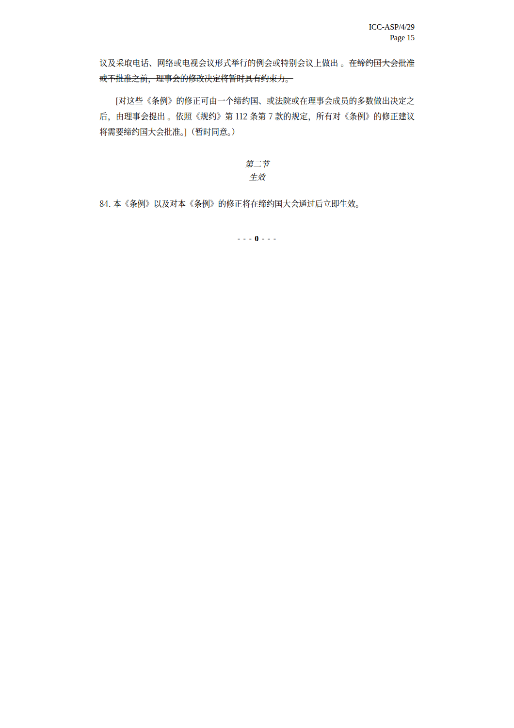ICC-ASP/4/29
Page 15
议及采取电话、网络或电视会议形式举行的例会或特别会议上做出 。在缔约国大会批准或不批准之前，理事会的修改决定将暂时具有约束力。
[对这些《条例》的修正可由一个缔约国、或法院或在理事会成员的多数做出决定之后，由理事会提出 。依照《规约》第 112 条第 7 款的规定，所有对《条例》的修正建议将需要缔约国大会批准。]（暂时同意。）
第二节 生效
84. 本《条例》以及对本《条例》的修正将在缔约国大会通过后立即生效。
- - - 0 - - -